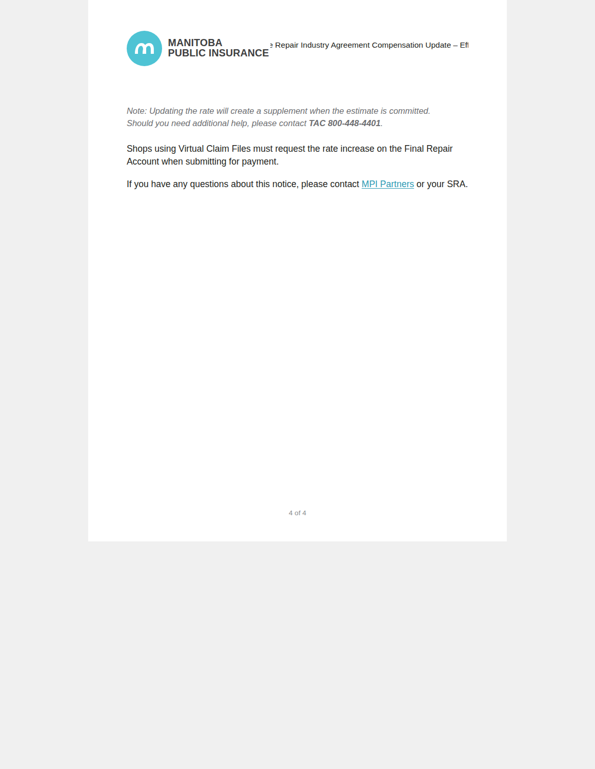Vehicle Repair Industry Agreement Compensation Update – Effective June 14, 2022
Manitoba Public Insurance
Note: Updating the rate will create a supplement when the estimate is committed.
Should you need additional help, please contact TAC 800-448-4401.
Shops using Virtual Claim Files must request the rate increase on the Final Repair Account when submitting for payment.
If you have any questions about this notice, please contact MPI Partners or your SRA.
4 of 4